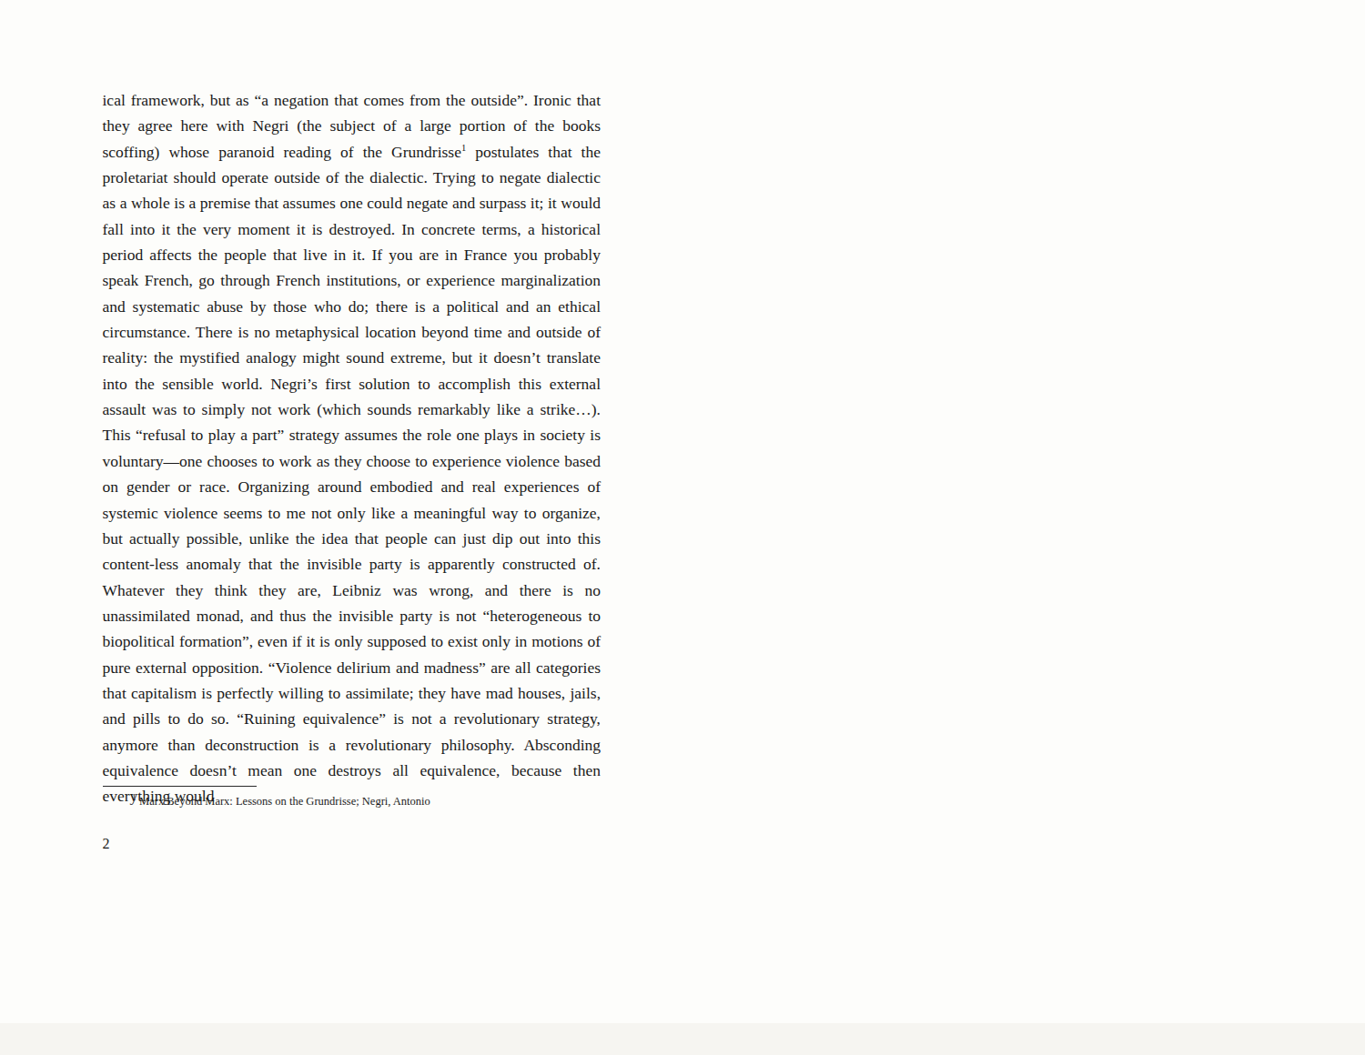ical framework, but as “a negation that comes from the outside”. Ironic that they agree here with Negri (the subject of a large portion of the books scoffing) whose paranoid reading of the Grundrisse1 postulates that the proletariat should operate outside of the dialectic. Trying to negate dialectic as a whole is a premise that assumes one could negate and surpass it; it would fall into it the very moment it is destroyed. In concrete terms, a historical period affects the people that live in it. If you are in France you probably speak French, go through French institutions, or experience marginalization and systematic abuse by those who do; there is a political and an ethical circumstance. There is no metaphysical location beyond time and outside of reality: the mystified analogy might sound extreme, but it doesn’t translate into the sensible world. Negri’s first solution to accomplish this external assault was to simply not work (which sounds remarkably like a strike…). This “refusal to play a part” strategy assumes the role one plays in society is voluntary—one chooses to work as they choose to experience violence based on gender or race. Organizing around embodied and real experiences of systemic violence seems to me not only like a meaningful way to organize, but actually possible, unlike the idea that people can just dip out into this content-less anomaly that the invisible party is apparently constructed of. Whatever they think they are, Leibniz was wrong, and there is no unassimilated monad, and thus the invisible party is not “heterogeneous to biopolitical formation”, even if it is only supposed to exist only in motions of pure external opposition. “Violence delirium and madness” are all categories that capitalism is perfectly willing to assimilate; they have mad houses, jails, and pills to do so. “Ruining equivalence” is not a revolutionary strategy, anymore than deconstruction is a revolutionary philosophy. Absconding equivalence doesn’t mean one destroys all equivalence, because then everything would
1Marx Beyond Marx: Lessons on the Grundrisse; Negri, Antonio
2